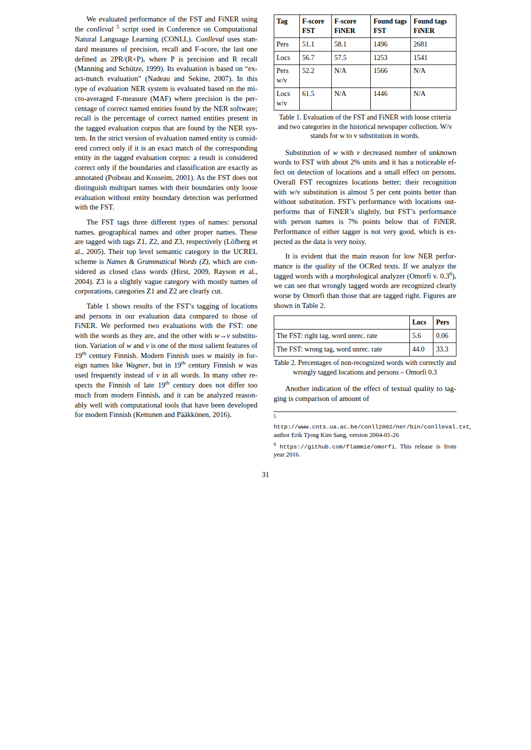We evaluated performance of the FST and FiNER using the conlleval 5 script used in Conference on Computational Natural Language Learning (CONLL). Conlleval uses standard measures of precision, recall and F-score, the last one defined as 2PR/(R+P), where P is precision and R recall (Manning and Schütze, 1999). Its evaluation is based on “exact-match evaluation” (Nadeau and Sekine, 2007). In this type of evaluation NER system is evaluated based on the micro-averaged F-measure (MAF) where precision is the percentage of correct named entities found by the NER software; recall is the percentage of correct named entities present in the tagged evaluation corpus that are found by the NER system. In the strict version of evaluation named entity is considered correct only if it is an exact match of the corresponding entity in the tagged evaluation corpus: a result is considered correct only if the boundaries and classification are exactly as annotated (Poibeau and Kosseim, 2001). As the FST does not distinguish multipart names with their boundaries only loose evaluation without entity boundary detection was performed with the FST.
The FST tags three different types of names: personal names, geographical names and other proper names. These are tagged with tags Z1, Z2, and Z3, respectively (Löfberg et al., 2005). Their top level semantic category in the UCREL scheme is Names & Grammatical Words (Z), which are considered as closed class words (Hirst, 2009, Rayson et al., 2004). Z3 is a slightly vague category with mostly names of corporations, categories Z1 and Z2 are clearly cut.
Table 1 shows results of the FST’s tagging of locations and persons in our evaluation data compared to those of FiNER. We performed two evaluations with the FST: one with the words as they are, and the other with w→v substitution. Variation of w and v is one of the most salient features of 19th century Finnish. Modern Finnish uses w mainly in foreign names like Wagner, but in 19th century Finnish w was used frequently instead of v in all words. In many other respects the Finnish of late 19th century does not differ too much from modern Finnish, and it can be analyzed reasonably well with computational tools that have been developed for modern Finnish (Kettunen and Pääkkönen, 2016).
| Tag | F-score FST | F-score FiNER | Found tags FST | Found tags FiNER |
| --- | --- | --- | --- | --- |
| Pers | 51.1 | 58.1 | 1496 | 2681 |
| Locs | 56.7 | 57.5 | 1253 | 1541 |
| Pers w/v | 52.2 | N/A | 1566 | N/A |
| Locs w/v | 61.5 | N/A | 1446 | N/A |
Table 1. Evaluation of the FST and FiNER with loose criteria and two categories in the historical newspaper collection. W/v stands for w to v substitution in words.
Substitution of w with v decreased number of unknown words to FST with about 2% units and it has a noticeable effect on detection of locations and a small effect on persons. Overall FST recognizes locations better; their recognition with w/v substitution is almost 5 per cent points better than without substitution. FST’s performance with locations outperforms that of FiNER’s slightly, but FST’s performance with person names is 7% points below that of FiNER. Performance of either tagger is not very good, which is expected as the data is very noisy.
It is evident that the main reason for low NER performance is the quality of the OCRed texts. If we analyze the tagged words with a morphological analyzer (Omorfi v. 0.36), we can see that wrongly tagged words are recognized clearly worse by Omorfi than those that are tagged right. Figures are shown in Table 2.
| | Locs | Pers |
| --- | --- | --- |
| The FST: right tag, word unrec. rate | 5.6 | 0.06 |
| The FST: wrong tag, word unrec. rate | 44.0 | 33.3 |
Table 2. Percentages of non-recognized words with correctly and wrongly tagged locations and persons – Omorfi 0.3
Another indication of the effect of textual quality to tagging is comparison of amount of
5 http://www.cnts.ua.ac.be/conll2002/ner/bin/conlleval.txt, author Erik Tjong Kim Sang, version 2004-01-26
6 https://github.com/flammie/omorfi. This release is from year 2016.
31